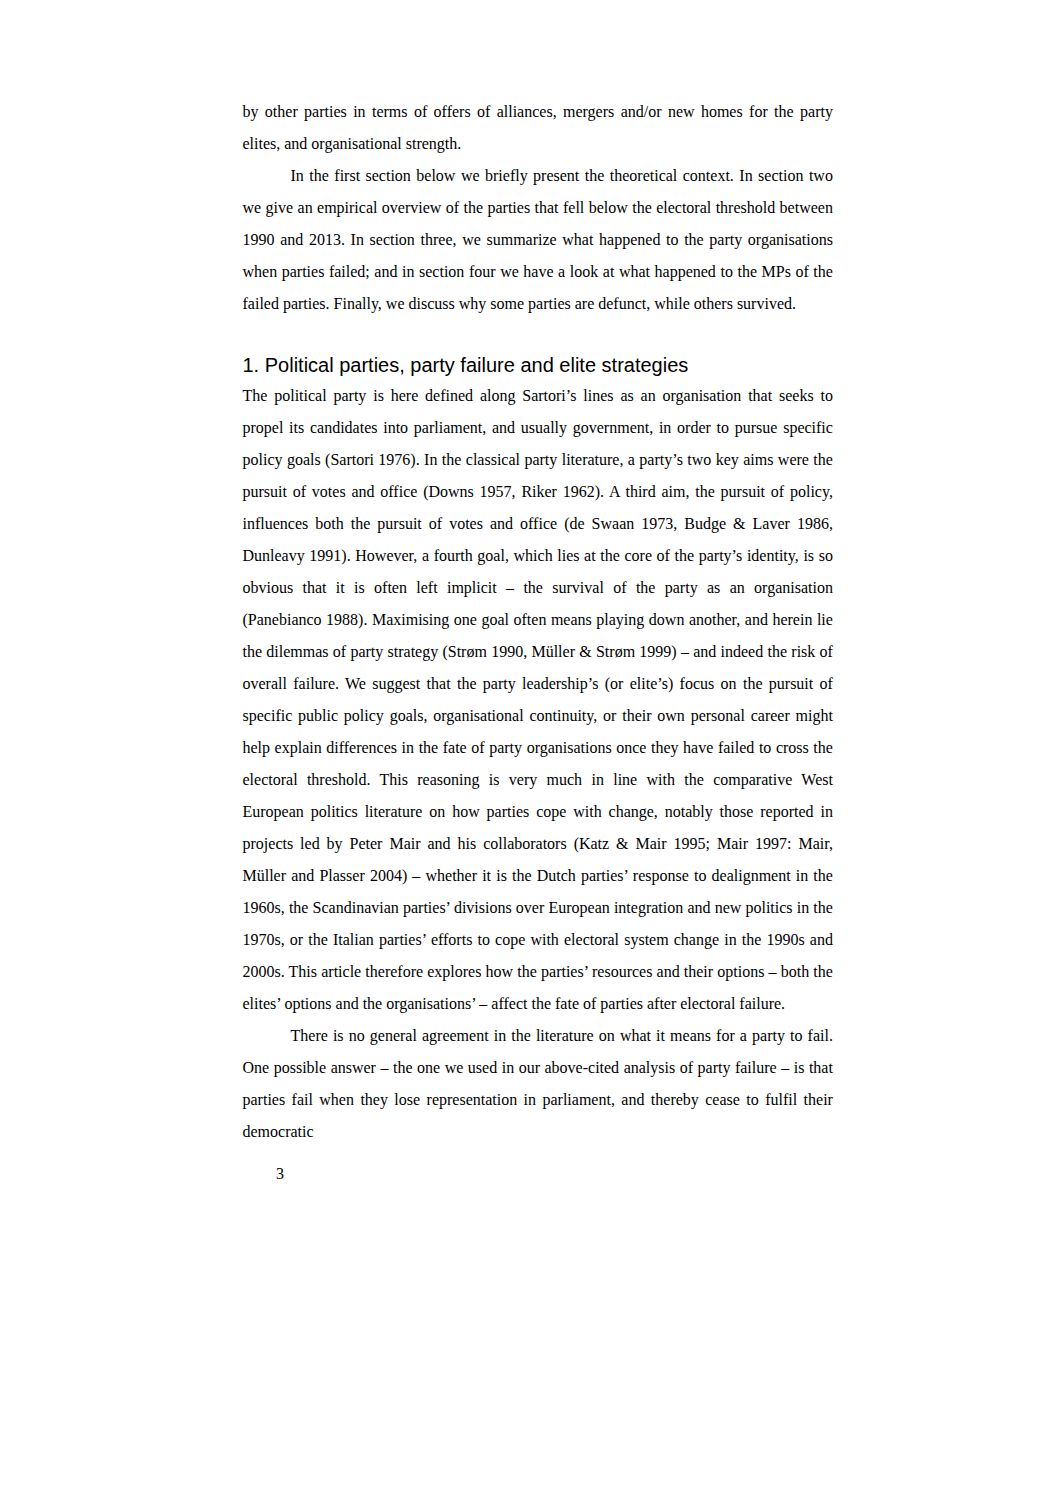by other parties in terms of offers of alliances, mergers and/or new homes for the party elites, and organisational strength.
In the first section below we briefly present the theoretical context. In section two we give an empirical overview of the parties that fell below the electoral threshold between 1990 and 2013. In section three, we summarize what happened to the party organisations when parties failed; and in section four we have a look at what happened to the MPs of the failed parties. Finally, we discuss why some parties are defunct, while others survived.
1. Political parties, party failure and elite strategies
The political party is here defined along Sartori’s lines as an organisation that seeks to propel its candidates into parliament, and usually government, in order to pursue specific policy goals (Sartori 1976). In the classical party literature, a party’s two key aims were the pursuit of votes and office (Downs 1957, Riker 1962). A third aim, the pursuit of policy, influences both the pursuit of votes and office (de Swaan 1973, Budge & Laver 1986, Dunleavy 1991). However, a fourth goal, which lies at the core of the party’s identity, is so obvious that it is often left implicit – the survival of the party as an organisation (Panebianco 1988). Maximising one goal often means playing down another, and herein lie the dilemmas of party strategy (Strøm 1990, Müller & Strøm 1999) – and indeed the risk of overall failure. We suggest that the party leadership’s (or elite’s) focus on the pursuit of specific public policy goals, organisational continuity, or their own personal career might help explain differences in the fate of party organisations once they have failed to cross the electoral threshold. This reasoning is very much in line with the comparative West European politics literature on how parties cope with change, notably those reported in projects led by Peter Mair and his collaborators (Katz & Mair 1995; Mair 1997: Mair, Müller and Plasser 2004) – whether it is the Dutch parties’ response to dealignment in the 1960s, the Scandinavian parties’ divisions over European integration and new politics in the 1970s, or the Italian parties’ efforts to cope with electoral system change in the 1990s and 2000s. This article therefore explores how the parties’ resources and their options – both the elites’ options and the organisations’ – affect the fate of parties after electoral failure.
There is no general agreement in the literature on what it means for a party to fail. One possible answer – the one we used in our above-cited analysis of party failure – is that parties fail when they lose representation in parliament, and thereby cease to fulfil their democratic
3